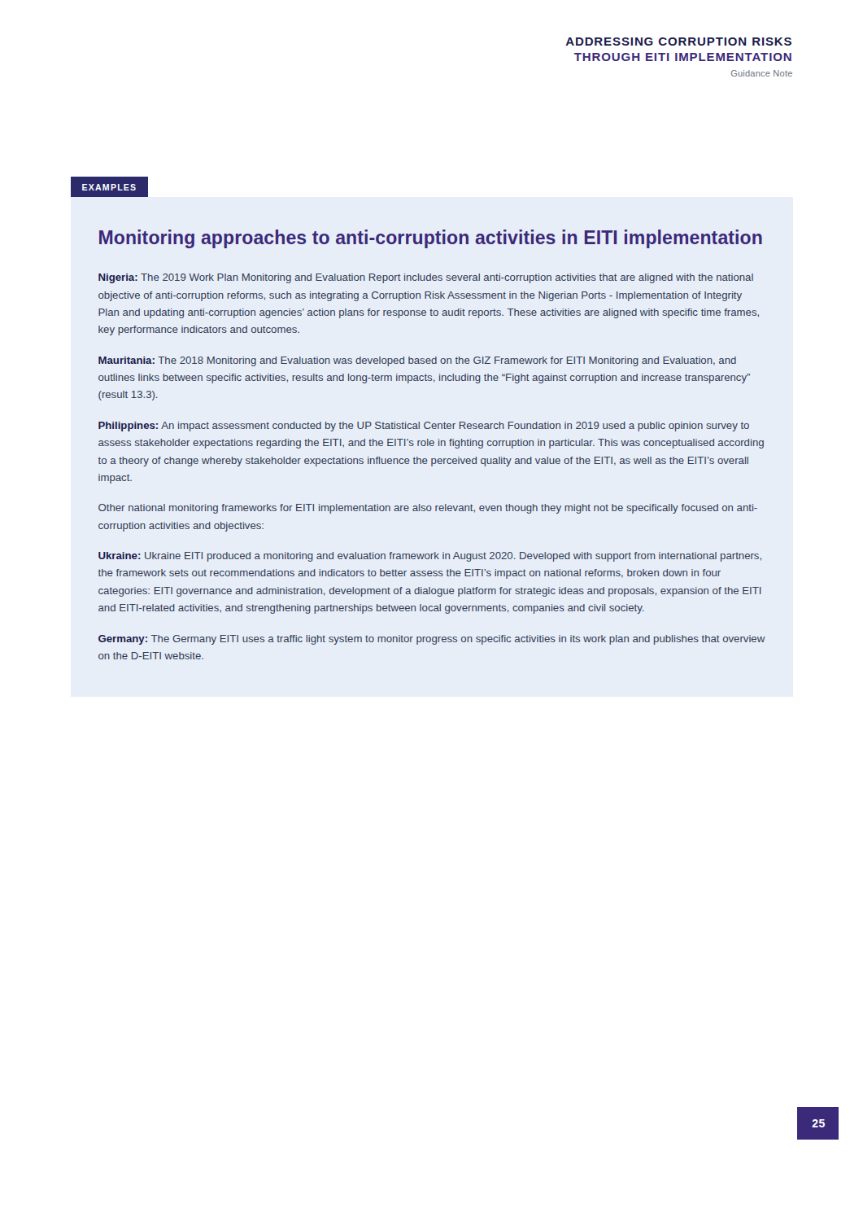Addressing Corruption Risks
Through EITI Implementation
Guidance Note
Examples
Monitoring approaches to anti-corruption activities in EITI implementation
Nigeria: The 2019 Work Plan Monitoring and Evaluation Report includes several anti-corruption activities that are aligned with the national objective of anti-corruption reforms, such as integrating a Corruption Risk Assessment in the Nigerian Ports - Implementation of Integrity Plan and updating anti-corruption agencies’ action plans for response to audit reports. These activities are aligned with specific time frames, key performance indicators and outcomes.
Mauritania: The 2018 Monitoring and Evaluation was developed based on the GIZ Framework for EITI Monitoring and Evaluation, and outlines links between specific activities, results and long-term impacts, including the “Fight against corruption and increase transparency” (result 13.3).
Philippines: An impact assessment conducted by the UP Statistical Center Research Foundation in 2019 used a public opinion survey to assess stakeholder expectations regarding the EITI, and the EITI’s role in fighting corruption in particular. This was conceptualised according to a theory of change whereby stakeholder expectations influence the perceived quality and value of the EITI, as well as the EITI’s overall impact.
Other national monitoring frameworks for EITI implementation are also relevant, even though they might not be specifically focused on anti-corruption activities and objectives:
Ukraine: Ukraine EITI produced a monitoring and evaluation framework in August 2020. Developed with support from international partners, the framework sets out recommendations and indicators to better assess the EITI’s impact on national reforms, broken down in four categories: EITI governance and administration, development of a dialogue platform for strategic ideas and proposals, expansion of the EITI and EITI-related activities, and strengthening partnerships between local governments, companies and civil society.
Germany: The Germany EITI uses a traffic light system to monitor progress on specific activities in its work plan and publishes that overview on the D-EITI website.
25